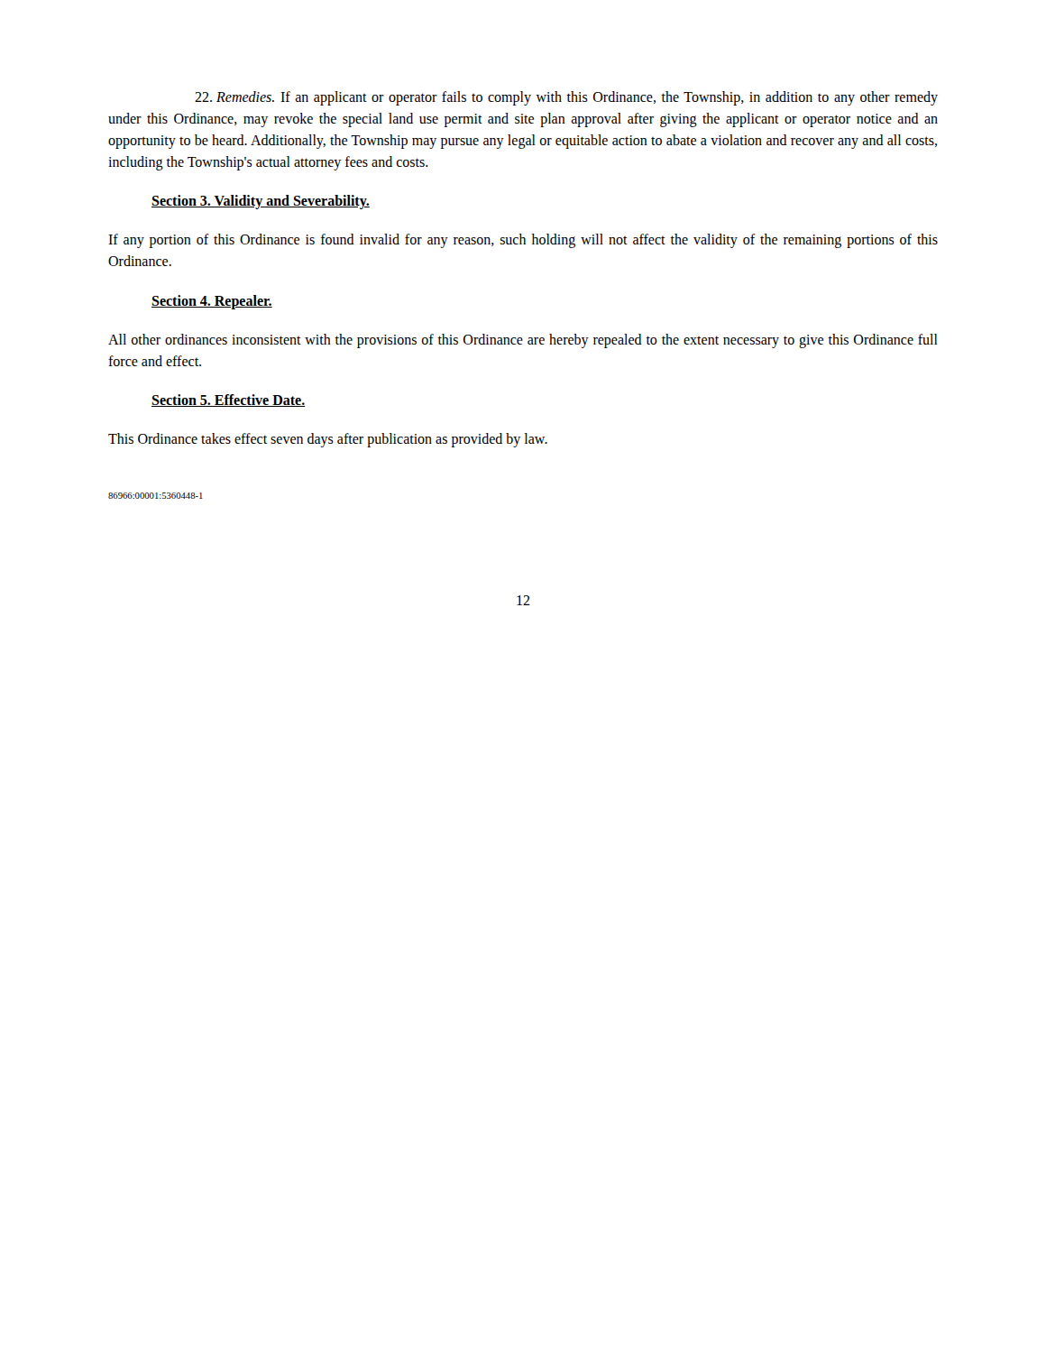22. Remedies. If an applicant or operator fails to comply with this Ordinance, the Township, in addition to any other remedy under this Ordinance, may revoke the special land use permit and site plan approval after giving the applicant or operator notice and an opportunity to be heard. Additionally, the Township may pursue any legal or equitable action to abate a violation and recover any and all costs, including the Township's actual attorney fees and costs.
Section 3. Validity and Severability.
If any portion of this Ordinance is found invalid for any reason, such holding will not affect the validity of the remaining portions of this Ordinance.
Section 4. Repealer.
All other ordinances inconsistent with the provisions of this Ordinance are hereby repealed to the extent necessary to give this Ordinance full force and effect.
Section 5. Effective Date.
This Ordinance takes effect seven days after publication as provided by law.
86966:00001:5360448-1
12